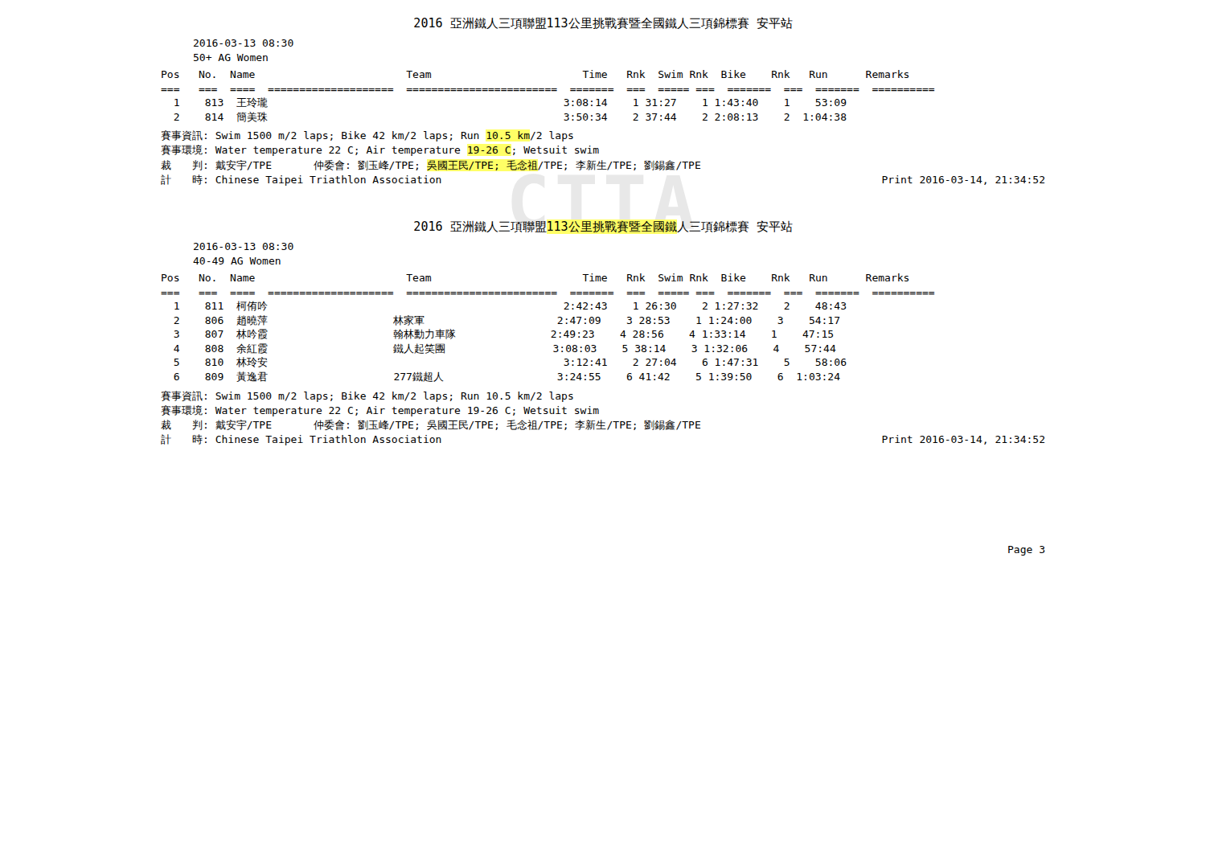2016 亞洲鐵人三項聯盟113公里挑戰賽暨全國鐵人三項錦標賽 安平站
2016-03-13 08:30
50+ AG Women
Pos   No.  Name                        Team                        Time   Rnk  Swim Rnk  Bike    Rnk   Run      Remarks
===   ===  ====  ====================  ========================  =======  ===  ===== ===  =======  ===  =======  ==========
  1    813  王玲瓏                                               3:08:14    1 31:27    1 1:43:40    1    53:09
  2    814  簡美珠                                               3:50:34    2 37:44    2 2:08:13    2  1:04:38
賽事資訊: Swim 1500 m/2 laps; Bike 42 km/2 laps; Run 10.5 km/2 laps
賽事環境: Water temperature 22 C; Air temperature 19-26 C; Wetsuit swim
裁　　判: 戴安宇/TPE　　　　仲委會: 劉玉峰/TPE; 吳國王民/TPE; 毛念祖/TPE; 李新生/TPE; 劉錫鑫/TPE
計　　時: Chinese Taipei Triathlon AssociationPrint 2016-03-14, 21:34:52
2016 亞洲鐵人三項聯盟113公里挑戰賽暨全國鐵人三項錦標賽 安平站
2016-03-13 08:30
40-49 AG Women
Pos   No.  Name                        Team                        Time   Rnk  Swim Rnk  Bike    Rnk   Run      Remarks
===   ===  ====  ====================  ========================  =======  ===  ===== ===  =======  ===  =======  ==========
  1    811  柯侑吟                                               2:42:43    1 26:30    2 1:27:32    2    48:43
  2    806  趙曉萍                    林家軍                     2:47:09    3 28:53    1 1:24:00    3    54:17
  3    807  林吟霞                    翰林動力車隊               2:49:23    4 28:56    4 1:33:14    1    47:15
  4    808  余紅霞                    鐵人起笑團                 3:08:03    5 38:14    3 1:32:06    4    57:44
  5    810  林玲安                                               3:12:41    2 27:04    6 1:47:31    5    58:06
  6    809  黃逸君                    277鐵超人                  3:24:55    6 41:42    5 1:39:50    6  1:03:24
賽事資訊: Swim 1500 m/2 laps; Bike 42 km/2 laps; Run 10.5 km/2 laps
賽事環境: Water temperature 22 C; Air temperature 19-26 C; Wetsuit swim
裁　　判: 戴安宇/TPE　　　　仲委會: 劉玉峰/TPE; 吳國王民/TPE; 毛念祖/TPE; 李新生/TPE; 劉錫鑫/TPE
計　　時: Chinese Taipei Triathlon AssociationPrint 2016-03-14, 21:34:52
CTTA
Page 3